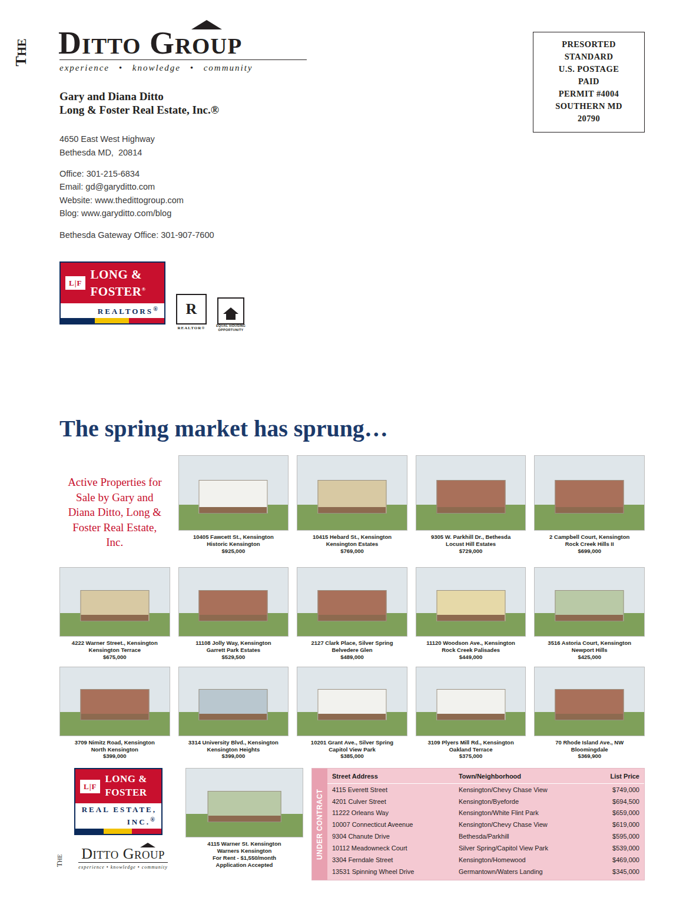THE DITTO GROUP
experience • knowledge • community
Gary and Diana Ditto
Long & Foster Real Estate, Inc.®
4650 East West Highway
Bethesda MD, 20814
Office: 301-215-6834
Email: gd@garyditto.com
Website: www.thedittogroup.com
Blog: www.garyditto.com/blog
Bethesda Gateway Office: 301-907-7600
L|F LONG &
FOSTER®
REALTORS®
RREALTOR®
EQUAL HOUSING OPPORTUNITY
PRESORTED
STANDARD
U.S. POSTAGE
PAID
PERMIT #4004
SOUTHERN MD
20790
The spring market has sprung…
Active Properties for Sale by Gary and Diana Ditto, Long & Foster Real Estate, Inc.
10405 Fawcett St., Kensington
Historic Kensington $925,000
10415 Hebard St., Kensington
Kensington Estates $769,000
9305 W. Parkhill Dr., Bethesda
Locust Hill Estates $729,000
2 Campbell Court, Kensington
Rock Creek Hills II $699,000
4222 Warner Street., Kensington
Kensington Terrace $675,000
11108 Jolly Way, Kensington
Garrett Park Estates $529,500
2127 Clark Place, Silver Spring
Belvedere Glen $489,000
11120 Woodson Ave., Kensington
Rock Creek Palisades $449,000
3516 Astoria Court, Kensington
Newport Hills $425,000
3709 Nimitz Road, Kensington
North Kensington $399,000
3314 University Blvd., Kensington
Kensington Heights $399,000
10201 Grant Ave., Silver Spring
Capitol View Park $385,000
3109 Plyers Mill Rd., Kensington
Oakland Terrace $375,000
70 Rhode Island Ave., NW
Bloomingdale $369,900
L|F LONG &
FOSTER
REAL ESTATE, INC.®
THE DITTO GROUP
experience • knowledge • community
4115 Warner St. Kensington
Warners Kensington
For Rent - $1,550/month
Application Accepted
UNDER CONTRACT
| Street Address | Town/Neighborhood | List Price |
| --- | --- | --- |
| 4115 Everett Street | Kensington/Chevy Chase View | $749,000 |
| 4201 Culver Street | Kensington/Byeforde | $694,500 |
| 11222 Orleans Way | Kensington/White Flint Park | $659,000 |
| 10007 Connecticut Aveenue | Kensington/Chevy Chase View | $619,000 |
| 9304 Chanute Drive | Bethesda/Parkhill | $595,000 |
| 10112 Meadowneck Court | Silver Spring/Capitol View Park | $539,000 |
| 3304 Ferndale Street | Kensington/Homewood | $469,000 |
| 13531 Spinning Wheel Drive | Germantown/Waters Landing | $345,000 |